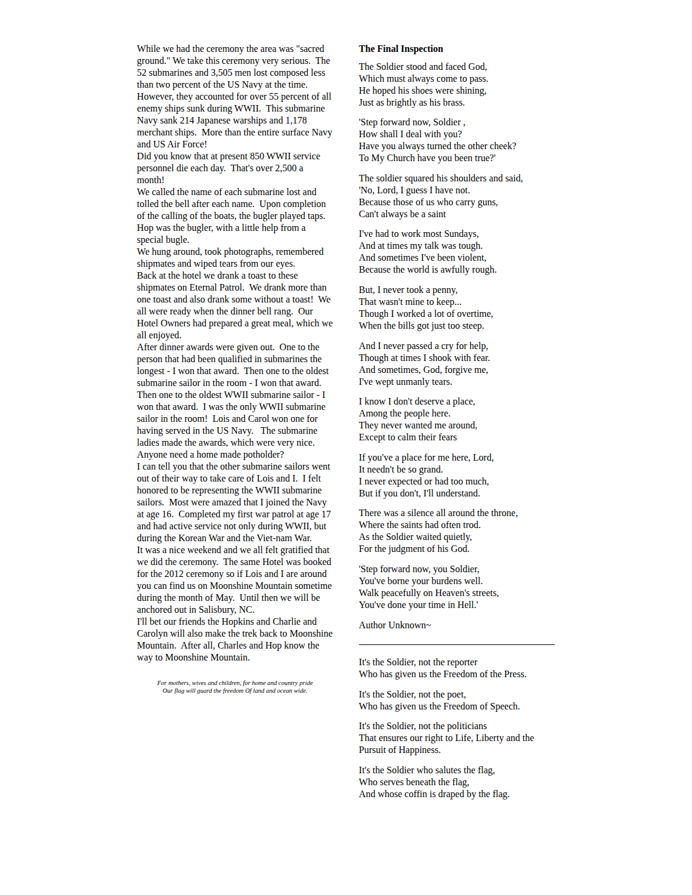While we had the ceremony the area was "sacred ground." We take this ceremony very serious. The 52 submarines and 3,505 men lost composed less than two percent of the US Navy at the time. However, they accounted for over 55 percent of all enemy ships sunk during WWII. This submarine Navy sank 214 Japanese warships and 1,178 merchant ships. More than the entire surface Navy and US Air Force!
Did you know that at present 850 WWII service personnel die each day. That's over 2,500 a month!
We called the name of each submarine lost and tolled the bell after each name. Upon completion of the calling of the boats, the bugler played taps. Hop was the bugler, with a little help from a special bugle.
We hung around, took photographs, remembered shipmates and wiped tears from our eyes.
Back at the hotel we drank a toast to these shipmates on Eternal Patrol. We drank more than one toast and also drank some without a toast! We all were ready when the dinner bell rang. Our Hotel Owners had prepared a great meal, which we all enjoyed.
After dinner awards were given out. One to the person that had been qualified in submarines the longest - I won that award. Then one to the oldest submarine sailor in the room - I won that award. Then one to the oldest WWII submarine sailor - I won that award. I was the only WWII submarine sailor in the room! Lois and Carol won one for having served in the US Navy. The submarine ladies made the awards, which were very nice. Anyone need a home made potholder?
I can tell you that the other submarine sailors went out of their way to take care of Lois and I. I felt honored to be representing the WWII submarine sailors. Most were amazed that I joined the Navy at age 16. Completed my first war patrol at age 17 and had active service not only during WWII, but during the Korean War and the Viet-nam War.
It was a nice weekend and we all felt gratified that we did the ceremony. The same Hotel was booked for the 2012 ceremony so if Lois and I are around you can find us on Moonshine Mountain sometime during the month of May. Until then we will be anchored out in Salisbury, NC.
I'll bet our friends the Hopkins and Charlie and Carolyn will also make the trek back to Moonshine Mountain. After all, Charles and Hop know the way to Moonshine Mountain.
For mothers, wives and children, for home and country pride
Our flag will guard the freedom Of land and ocean wide.
The Final Inspection
The Soldier stood and faced God,
Which must always come to pass.
He hoped his shoes were shining,
Just as brightly as his brass.
'Step forward now, Soldier ,
How shall I deal with you?
Have you always turned the other cheek?
To My Church have you been true?'
The soldier squared his shoulders and said,
'No, Lord, I guess I have not.
Because those of us who carry guns,
Can't always be a saint
I've had to work most Sundays,
And at times my talk was tough.
And sometimes I've been violent,
Because the world is awfully rough.
But, I never took a penny,
That wasn't mine to keep...
Though I worked a lot of overtime,
When the bills got just too steep.
And I never passed a cry for help,
Though at times I shook with fear.
And sometimes, God, forgive me,
I've wept unmanly tears.
I know I don't deserve a place,
Among the people here.
They never wanted me around,
Except to calm their fears
If you've a place for me here, Lord,
It needn't be so grand.
I never expected or had too much,
But if you don't, I'll understand.
There was a silence all around the throne,
Where the saints had often trod.
As the Soldier waited quietly,
For the judgment of his God.
'Step forward now, you Soldier,
You've borne your burdens well.
Walk peacefully on Heaven's streets,
You've done your time in Hell.'
Author Unknown~
It's the Soldier, not the reporter
Who has given us the Freedom of the Press.
It's the Soldier, not the poet,
Who has given us the Freedom of Speech.
It's the Soldier, not the politicians
That ensures our right to Life, Liberty and the Pursuit of Happiness.
It's the Soldier who salutes the flag,
Who serves beneath the flag,
And whose coffin is draped by the flag.